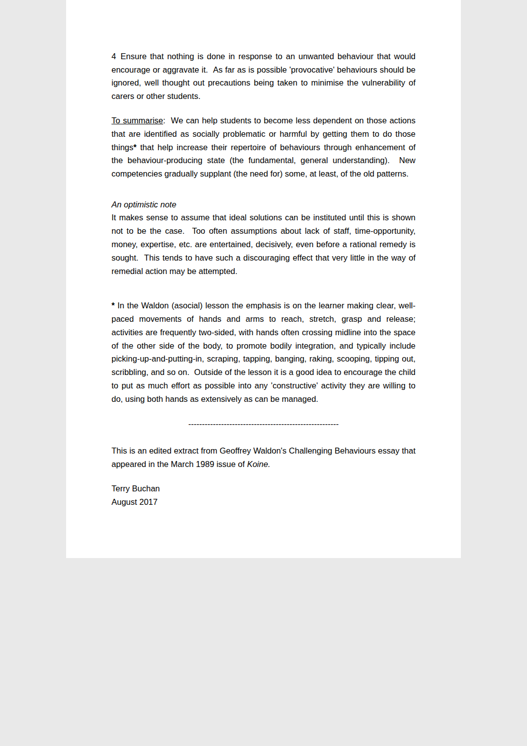4 Ensure that nothing is done in response to an unwanted behaviour that would encourage or aggravate it. As far as is possible 'provocative' behaviours should be ignored, well thought out precautions being taken to minimise the vulnerability of carers or other students.
To summarise: We can help students to become less dependent on those actions that are identified as socially problematic or harmful by getting them to do those things* that help increase their repertoire of behaviours through enhancement of the behaviour-producing state (the fundamental, general understanding). New competencies gradually supplant (the need for) some, at least, of the old patterns.
An optimistic note
It makes sense to assume that ideal solutions can be instituted until this is shown not to be the case. Too often assumptions about lack of staff, time-opportunity, money, expertise, etc. are entertained, decisively, even before a rational remedy is sought. This tends to have such a discouraging effect that very little in the way of remedial action may be attempted.
* In the Waldon (asocial) lesson the emphasis is on the learner making clear, well-paced movements of hands and arms to reach, stretch, grasp and release; activities are frequently two-sided, with hands often crossing midline into the space of the other side of the body, to promote bodily integration, and typically include picking-up-and-putting-in, scraping, tapping, banging, raking, scooping, tipping out, scribbling, and so on. Outside of the lesson it is a good idea to encourage the child to put as much effort as possible into any 'constructive' activity they are willing to do, using both hands as extensively as can be managed.
-------------------------------------------------------
This is an edited extract from Geoffrey Waldon's Challenging Behaviours essay that appeared in the March 1989 issue of Koine.
Terry Buchan August 2017